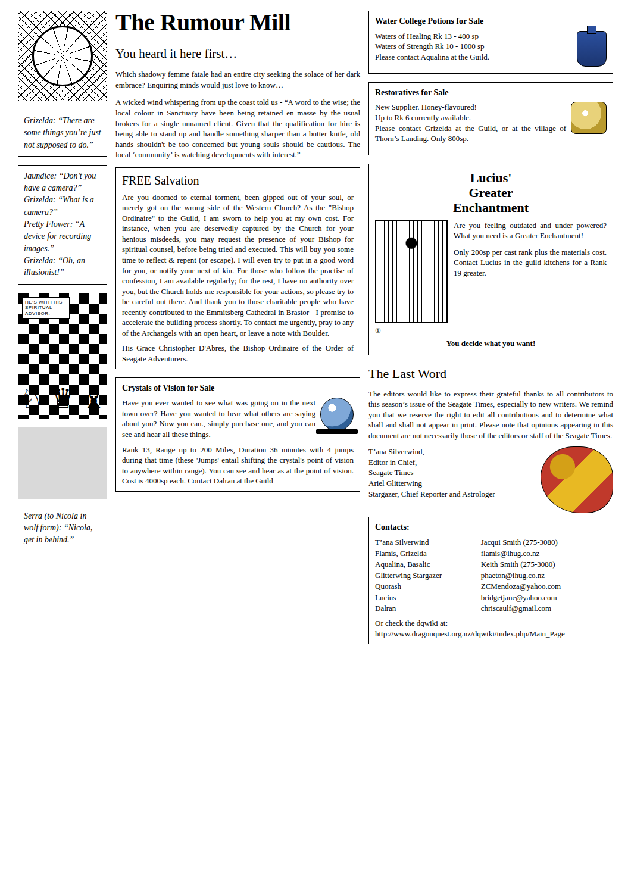Grizelda: “There are some things you’re just not supposed to do.”
Jaundice: “Don’t you have a camera?”
Grizelda: “What is a camera?”
Pretty Flower: “A device for recording images.”
Grizelda: “Oh, an illusionist!”
He’s with his spiritual advisor.
♘ ♛ ♝
Serra (to Nicola in wolf form): “Nicola, get in behind.”
The Rumour Mill
You heard it here first…
Which shadowy femme fatale had an entire city seeking the solace of her dark embrace? Enquiring minds would just love to know…
A wicked wind whispering from up the coast told us - “A word to the wise; the local colour in Sanctuary have been being retained en masse by the usual brokers for a single unnamed client. Given that the qualification for hire is being able to stand up and handle something sharper than a butter knife, old hands shouldn't be too concerned but young souls should be cautious. The local ‘community’ is watching developments with interest.”
FREE Salvation
Are you doomed to eternal torment, been gipped out of your soul, or merely got on the wrong side of the Western Church? As the "Bishop Ordinaire" to the Guild, I am sworn to help you at my own cost. For instance, when you are deservedly captured by the Church for your henious misdeeds, you may request the presence of your Bishop for spiritual counsel, before being tried and executed. This will buy you some time to reflect & repent (or escape). I will even try to put in a good word for you, or notify your next of kin. For those who follow the practise of confession, I am available regularly; for the rest, I have no authority over you, but the Church holds me responsible for your actions, so please try to be careful out there. And thank you to those charitable people who have recently contributed to the Emmitsberg Cathedral in Brastor - I promise to accelerate the building process shortly. To contact me urgently, pray to any of the Archangels with an open heart, or leave a note with Boulder.
His Grace Christopher D'Abres, the Bishop Ordinaire of the Order of Seagate Adventurers.
Crystals of Vision for Sale
Have you ever wanted to see what was going on in the next town over? Have you wanted to hear what others are saying about you? Now you can., simply purchase one, and you can see and hear all these things.
Rank 13, Range up to 200 Miles, Duration 36 minutes with 4 jumps during that time (these 'Jumps' entail shifting the crystal's point of vision to anywhere within range). You can see and hear as at the point of vision. Cost is 4000sp each. Contact Dalran at the Guild
Water College Potions for Sale
Waters of Healing Rk 13 - 400 sp
Waters of Strength Rk 10 - 1000 sp
Please contact Aqualina at the Guild.
Restoratives for Sale
New Supplier. Honey-flavoured!
Up to Rk 6 currently available.
Please contact Grizelda at the Guild, or at the village of Thorn’s Landing. Only 800sp.
Lucius'
Greater
Enchantment
Are you feeling outdated and under powered? What you need is a Greater Enchantment!
Only 200sp per cast rank plus the materials cost. Contact Lucius in the guild kitchens for a Rank 19 greater.
①
You decide what you want!
The Last Word
The editors would like to express their grateful thanks to all contributors to this season’s issue of the Seagate Times, especially to new writers. We remind you that we reserve the right to edit all contributions and to determine what shall and shall not appear in print. Please note that opinions appearing in this document are not necessarily those of the editors or staff of the Seagate Times.
T’ana Silverwind,
Editor in Chief,
Seagate Times
Ariel Glitterwing
Stargazer, Chief Reporter and Astrologer
Contacts:
| T’ana Silverwind | Jacqui Smith (275-3080) |
| Flamis, Grizelda | flamis@ihug.co.nz |
| Aqualina, Basalic | Keith Smith (275-3080) |
| Glitterwing Stargazer | phaeton@ihug.co.nz |
| Quorash | ZCMendoza@yahoo.com |
| Lucius | bridgetjane@yahoo.com |
| Dalran | chriscaulf@gmail.com |
Or check the dqwiki at:
http://www.dragonquest.org.nz/dqwiki/index.php/Main_Page